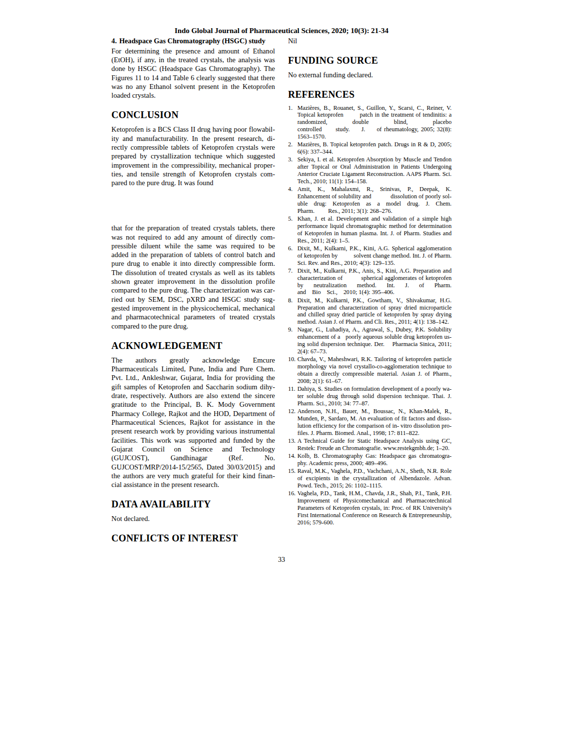Indo Global Journal of Pharmaceutical Sciences, 2020; 10(3): 21-34
4. Headspace Gas Chromatography (HSGC) study
For determining the presence and amount of Ethanol (EtOH), if any, in the treated crystals, the analysis was done by HSGC (Headspace Gas Chromatography). The Figures 11 to 14 and Table 6 clearly suggested that there was no any Ethanol solvent present in the Ketoprofen loaded crystals.
CONCLUSION
Ketoprofen is a BCS Class II drug having poor flowability and manufacturability. In the present research, directly compressible tablets of Ketoprofen crystals were prepared by crystallization technique which suggested improvement in the compressibility, mechanical properties, and tensile strength of Ketoprofen crystals compared to the pure drug. It was found
that for the preparation of treated crystals tablets, there was not required to add any amount of directly compressible diluent while the same was required to be added in the preparation of tablets of control batch and pure drug to enable it into directly compressible form. The dissolution of treated crystals as well as its tablets shown greater improvement in the dissolution profile compared to the pure drug. The characterization was carried out by SEM, DSC, pXRD and HSGC study suggested improvement in the physicochemical, mechanical and pharmacotechnical parameters of treated crystals compared to the pure drug.
ACKNOWLEDGEMENT
The authors greatly acknowledge Emcure Pharmaceuticals Limited, Pune, India and Pure Chem. Pvt. Ltd., Ankleshwar, Gujarat, India for providing the gift samples of Ketoprofen and Saccharin sodium dihydrate, respectively. Authors are also extend the sincere gratitude to the Principal, B. K. Mody Government Pharmacy College, Rajkot and the HOD, Department of Pharmaceutical Sciences, Rajkot for assistance in the present research work by providing various instrumental facilities. This work was supported and funded by the Gujarat Council on Science and Technology (GUJCOST), Gandhinagar (Ref. No. GUJCOST/MRP/2014-15/2565, Dated 30/03/2015) and the authors are very much grateful for their kind financial assistance in the present research.
DATA AVAILABILITY
Not declared.
CONFLICTS OF INTEREST
Nil
FUNDING SOURCE
No external funding declared.
REFERENCES
1. Mazières, B., Rouanet, S., Guillon, Y., Scarsi, C., Reiner, V. Topical ketoprofen patch in the treatment of tendinitis: a randomized, double blind, placebo controlled study. J. of rheumatology, 2005; 32(8): 1563–1570.
2. Mazières, B. Topical ketoprofen patch. Drugs in R & D, 2005; 6(6): 337–344.
3. Sekiya, I. et al. Ketoprofen Absorption by Muscle and Tendon after Topical or Oral Administration in Patients Undergoing Anterior Cruciate Ligament Reconstruction. AAPS Pharm. Sci. Tech., 2010; 11(1): 154–158.
4. Amit, K., Mahalaxmi, R., Srinivas, P., Deepak, K. Enhancement of solubility and dissolution of poorly soluble drug: Ketoprofen as a model drug. J. Chem. Pharm. Res., 2011; 3(1): 268–276.
5. Khan, J. et al. Development and validation of a simple high performance liquid chromatographic method for determination of Ketoprofen in human plasma. Int. J. of Pharm. Studies and Res., 2011; 2(4): 1–5.
6. Dixit, M., Kulkarni, P.K., Kini, A.G. Spherical agglomeration of ketoprofen by solvent change method. Int. J. of Pharm. Sci. Rev. and Res., 2010; 4(3): 129–135.
7. Dixit, M., Kulkarni, P.K., Anis, S., Kini, A.G. Preparation and characterization of spherical agglomerates of ketoprofen by neutralization method. Int. J. of Pharm. and Bio Sci., 2010; 1(4): 395–406.
8. Dixit, M., Kulkarni, P.K., Gowtham, V., Shivakumar, H.G. Preparation and characterization of spray dried microparticle and chilled spray dried particle of ketoprofen by spray drying method. Asian J. of Pharm. and Cli. Res., 2011; 4(1): 138–142.
9. Nagar, G., Luhadiya, A., Agrawal, S., Dubey, P.K. Solubility enhancement of a poorly aqueous soluble drug ketoprofen using solid dispersion technique. Der. Pharmacia Sinica, 2011; 2(4): 67–73.
10. Chavda, V., Maheshwari, R.K. Tailoring of ketoprofen particle morphology via novel crystallo-co-agglomeration technique to obtain a directly compressible material. Asian J. of Pharm., 2008; 2(1): 61–67.
11. Dahiya, S. Studies on formulation development of a poorly water soluble drug through solid dispersion technique. Thai. J. Pharm. Sci., 2010; 34: 77–87.
12. Anderson, N.H., Bauer, M., Boussac, N., Khan-Malek, R., Munden, P., Sardaro, M. An evaluation of fit factors and dissolution efficiency for the comparison of in- vitro dissolution profiles. J. Pharm. Biomed. Anal., 1998; 17: 811–822.
13. A Technical Guide for Static Headspace Analysis using GC, Restek: Freude an Chromatografie. www.restekgmbh.de; 1–20.
14. Kolb, B. Chromatography Gas: Headspace gas chromatography. Academic press, 2000; 489–496.
15. Raval, M.K., Vaghela, P.D., Vachchani, A.N., Sheth, N.R. Role of excipients in the crystallization of Albendazole. Advan. Powd. Tech., 2015; 26: 1102–1115.
16. Vaghela, P.D., Tank, H.M., Chavda, J.R., Shah, P.I., Tank, P.H. Improvement of Physicomechanical and Pharmacotechnical Parameters of Ketoprofen crystals, in: Proc. of RK University's First International Conference on Research & Entrepreneurship, 2016; 579-600.
33